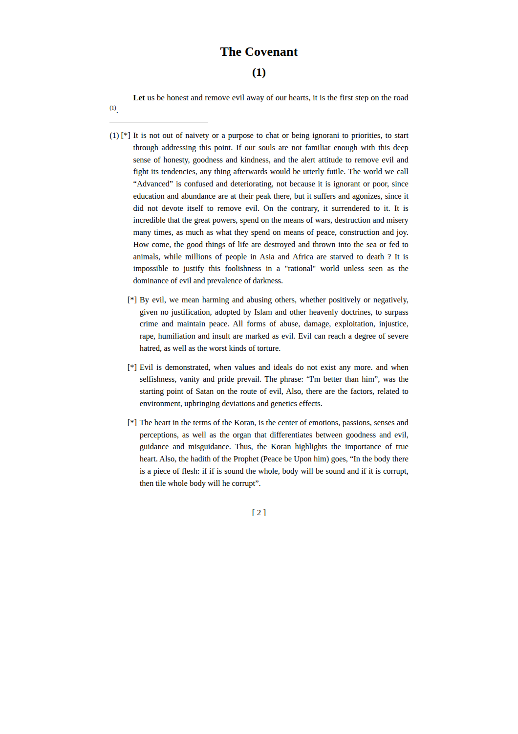The Covenant
(1)
Let us be honest and remove evil away of our hearts, it is the first step on the road (1).
(1) [*]
It is not out of naivety or a purpose to chat or being ignorani to priorities, to start through addressing this point. If our souls are not familiar enough with this deep sense of honesty, goodness and kindness, and the alert attitude to remove evil and fight its tendencies, any thing afterwards would be utterly futile. The world we call “Advanced” is confused and deteriorating, not because it is ignorant or poor, since education and abundance are at their peak there, but it suffers and agonizes, since it did not devote itself to remove evil. On the contrary, it surrendered to it. It is incredible that the great powers, spend on the means of wars, destruction and misery many times, as much as what they spend on means of peace, construction and joy. How come, the good things of life are destroyed and thrown into the sea or fed to animals, while millions of people in Asia and Africa are starved to death ? It is impossible to justify this foolishness in a "rational" world unless seen as the dominance of evil and prevalence of darkness.
[*]
By evil, we mean harming and abusing others, whether positively or negatively, given no justification, adopted by Islam and other heavenly doctrines, to surpass crime and maintain peace. All forms of abuse, damage, exploitation, injustice, rape, humiliation and insult are marked as evil. Evil can reach a degree of severe hatred, as well as the worst kinds of torture.
[*]
Evil is demonstrated, when values and ideals do not exist any more. and when selfishness, vanity and pride prevail. The phrase: “I'm better than him”, was the starting point of Satan on the route of evil, Also, there are the factors, related to environment, upbringing deviations and genetics effects.
[*]
The heart in the terms of the Koran, is the center of emotions, passions, senses and perceptions, as well as the organ that differentiates between goodness and evil, guidance and misguidance. Thus, the Koran highlights the importance of true heart. Also, the hadith of the Prophet (Peace be Upon him) goes, “In the body there is a piece of flesh: if if is sound the whole, body will be sound and if it is corrupt, then tile whole body will he corrupt”.
[ 2 ]